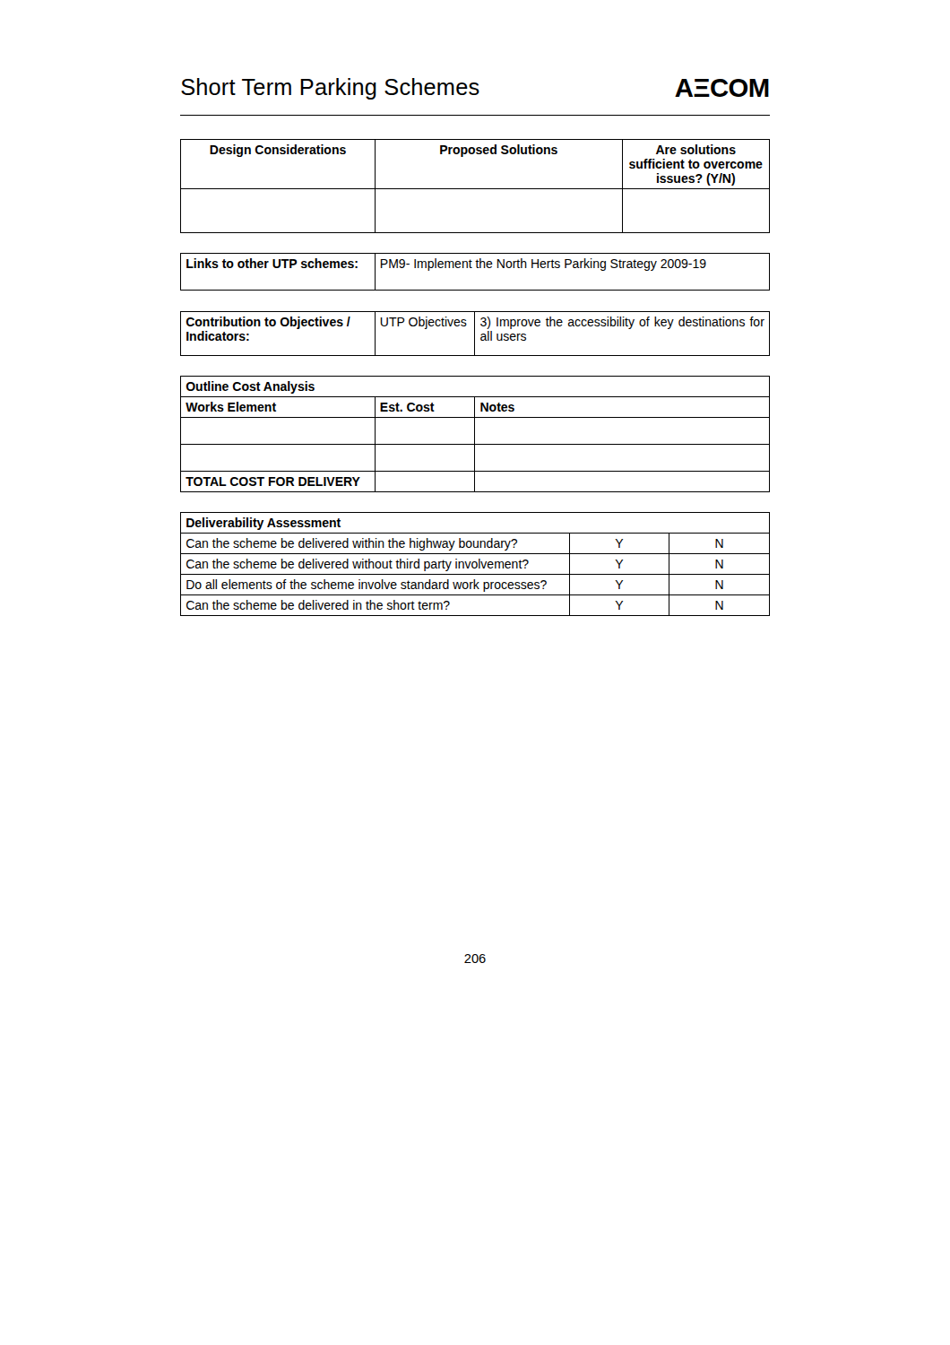Short Term Parking Schemes
AΞCOM
| Design Considerations | Proposed Solutions | Are solutions sufficient to overcome issues? (Y/N) |
| --- | --- | --- |
| Links to other UTP schemes: | PM9- Implement the North Herts Parking Strategy 2009-19 |
| Contribution to Objectives / Indicators: | UTP Objectives | 3) Improve the accessibility of key destinations for all users |
| Outline Cost Analysis |
| Works Element | Est. Cost | Notes |
| TOTAL COST FOR DELIVERY | | |
| Deliverability Assessment |
| Can the scheme be delivered within the highway boundary? | Y | N |
| Can the scheme be delivered without third party involvement? | Y | N |
| Do all elements of the scheme involve standard work processes? | Y | N |
| Can the scheme be delivered in the short term? | Y | N |
206